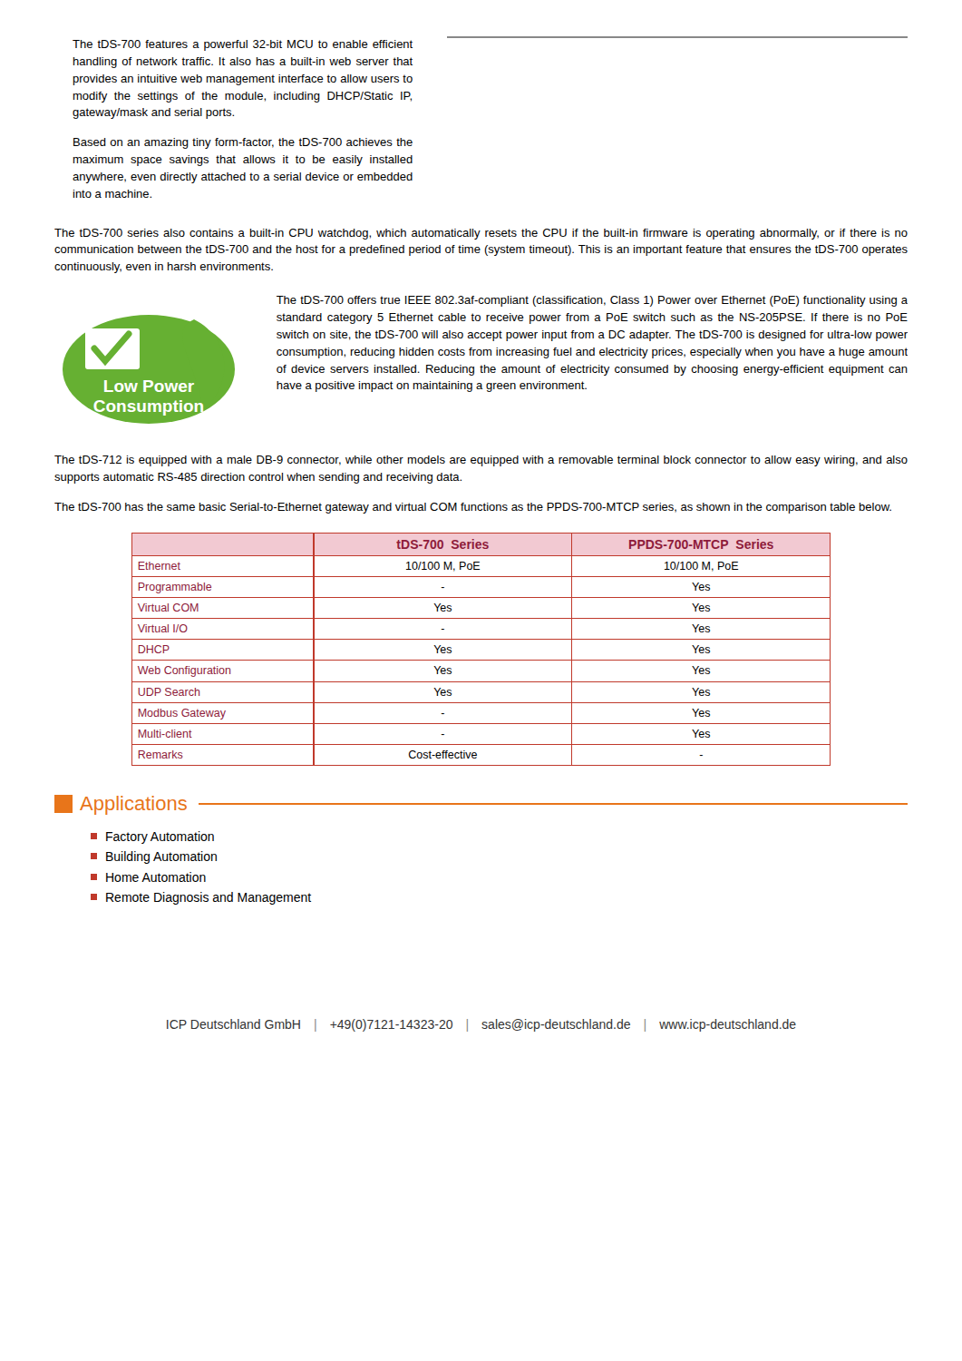The tDS-700 features a powerful 32-bit MCU to enable efficient handling of network traffic. It also has a built-in web server that provides an intuitive web management interface to allow users to modify the settings of the module, including DHCP/Static IP, gateway/mask and serial ports.
Based on an amazing tiny form-factor, the tDS-700 achieves the maximum space savings that allows it to be easily installed anywhere, even directly attached to a serial device or embedded into a machine.
The tDS-700 series also contains a built-in CPU watchdog, which automatically resets the CPU if the built-in firmware is operating abnormally, or if there is no communication between the tDS-700 and the host for a predefined period of time (system timeout). This is an important feature that ensures the tDS-700 operates continuously, even in harsh environments.
The tDS-700 offers true IEEE 802.3af-compliant (classification, Class 1) Power over Ethernet (PoE) functionality using a standard category 5 Ethernet cable to receive power from a PoE switch such as the NS-205PSE. If there is no PoE switch on site, the tDS-700 will also accept power input from a DC adapter. The tDS-700 is designed for ultra-low power consumption, reducing hidden costs from increasing fuel and electricity prices, especially when you have a huge amount of device servers installed. Reducing the amount of electricity consumed by choosing energy-efficient equipment can have a positive impact on maintaining a green environment.
The tDS-712 is equipped with a male DB-9 connector, while other models are equipped with a removable terminal block connector to allow easy wiring, and also supports automatic RS-485 direction control when sending and receiving data.
The tDS-700 has the same basic Serial-to-Ethernet gateway and virtual COM functions as the PPDS-700-MTCP series, as shown in the comparison table below.
| | tDS-700 Series | PPDS-700-MTCP Series |
| --- | --- | --- |
| Ethernet | 10/100 M, PoE | 10/100 M, PoE |
| Programmable | - | Yes |
| Virtual COM | Yes | Yes |
| Virtual I/O | - | Yes |
| DHCP | Yes | Yes |
| Web Configuration | Yes | Yes |
| UDP Search | Yes | Yes |
| Modbus Gateway | - | Yes |
| Multi-client | - | Yes |
| Remarks | Cost-effective | - |
Applications
Factory Automation
Building Automation
Home Automation
Remote Diagnosis and Management
ICP Deutschland GmbH|+49(0)7121-14323-20|sales@icp-deutschland.de|www.icp-deutschland.de